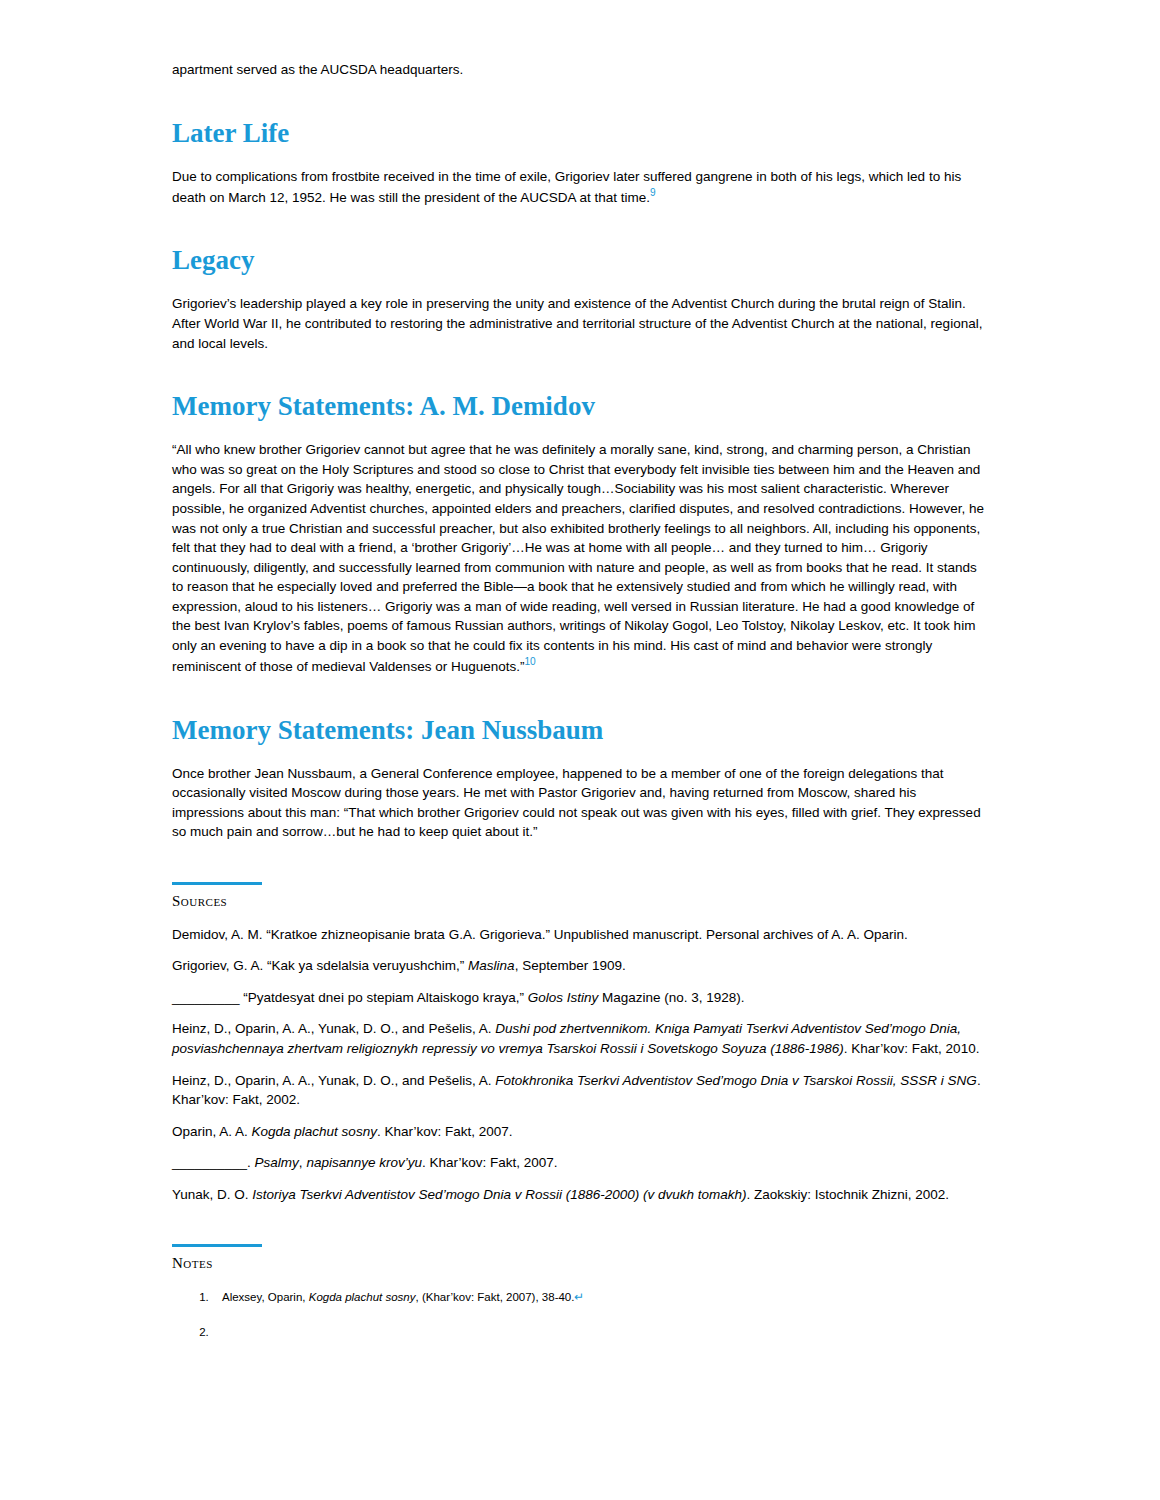apartment served as the AUCSDA headquarters.
Later Life
Due to complications from frostbite received in the time of exile, Grigoriev later suffered gangrene in both of his legs, which led to his death on March 12, 1952. He was still the president of the AUCSDA at that time.9
Legacy
Grigoriev’s leadership played a key role in preserving the unity and existence of the Adventist Church during the brutal reign of Stalin. After World War II, he contributed to restoring the administrative and territorial structure of the Adventist Church at the national, regional, and local levels.
Memory Statements: A. M. Demidov
“All who knew brother Grigoriev cannot but agree that he was definitely a morally sane, kind, strong, and charming person, a Christian who was so great on the Holy Scriptures and stood so close to Christ that everybody felt invisible ties between him and the Heaven and angels. For all that Grigoriy was healthy, energetic, and physically tough…Sociability was his most salient characteristic. Wherever possible, he organized Adventist churches, appointed elders and preachers, clarified disputes, and resolved contradictions. However, he was not only a true Christian and successful preacher, but also exhibited brotherly feelings to all neighbors. All, including his opponents, felt that they had to deal with a friend, a ‘brother Grigoriy’…He was at home with all people… and they turned to him… Grigoriy continuously, diligently, and successfully learned from communion with nature and people, as well as from books that he read. It stands to reason that he especially loved and preferred the Bible—a book that he extensively studied and from which he willingly read, with expression, aloud to his listeners… Grigoriy was a man of wide reading, well versed in Russian literature. He had a good knowledge of the best Ivan Krylov’s fables, poems of famous Russian authors, writings of Nikolay Gogol, Leo Tolstoy, Nikolay Leskov, etc. It took him only an evening to have a dip in a book so that he could fix its contents in his mind. His cast of mind and behavior were strongly reminiscent of those of medieval Valdenses or Huguenots.”10
Memory Statements: Jean Nussbaum
Once brother Jean Nussbaum, a General Conference employee, happened to be a member of one of the foreign delegations that occasionally visited Moscow during those years. He met with Pastor Grigoriev and, having returned from Moscow, shared his impressions about this man: “That which brother Grigoriev could not speak out was given with his eyes, filled with grief. They expressed so much pain and sorrow…but he had to keep quiet about it.”
Sources
Demidov, A. M. “Kratkoe zhizneopisanie brata G.A. Grigorieva.” Unpublished manuscript. Personal archives of A. A. Oparin.
Grigoriev, G. A. “Kak ya sdelalsia veruyushchim,” Maslina, September 1909.
_________ “Pyatdesyat dnei po stepiam Altaiskogo kraya,” Golos Istiny Magazine (no. 3, 1928).
Heinz, D., Oparin, A. A., Yunak, D. O., and Pešelis, A. Dushi pod zhertvennikom. Kniga Pamyati Tserkvi Adventistov Sed’mogo Dnia, posviashchennaya zhertvam religioznykh repressiy vo vremya Tsarskoi Rossii i Sovetskogo Soyuza (1886-1986). Khar’kov: Fakt, 2010.
Heinz, D., Oparin, A. A., Yunak, D. O., and Pešelis, A. Fotokhronika Tserkvi Adventistov Sed’mogo Dnia v Tsarskoi Rossii, SSSR i SNG. Khar’kov: Fakt, 2002.
Oparin, A. A. Kogda plachut sosny. Khar’kov: Fakt, 2007.
__________. Psalmy, napisannye krov’yu. Khar’kov: Fakt, 2007.
Yunak, D. O. Istoriya Tserkvi Adventistov Sed’mogo Dnia v Rossii (1886-2000) (v dvukh tomakh). Zaokskiy: Istochnik Zhizni, 2002.
Notes
Alexsey, Oparin, Kogda plachut sosny, (Khar’kov: Fakt, 2007), 38-40.↵